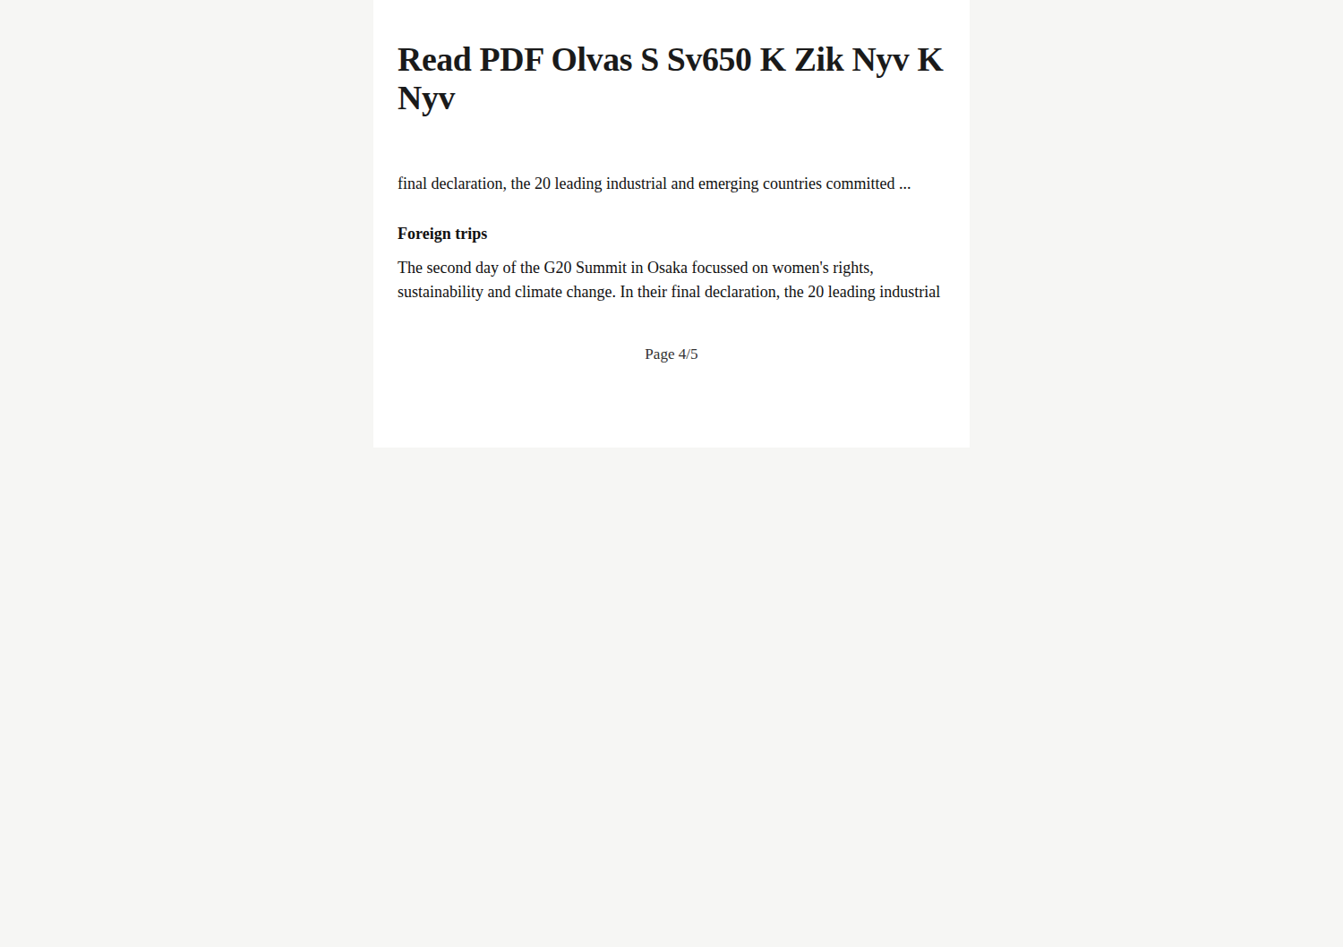Read PDF Olvas S Sv650 K Zik Nyv K Nyv
final declaration, the 20 leading industrial and emerging countries committed ...
Foreign trips
The second day of the G20 Summit in Osaka focussed on women's rights, sustainability and climate change. In their final declaration, the 20 leading industrial
Page 4/5